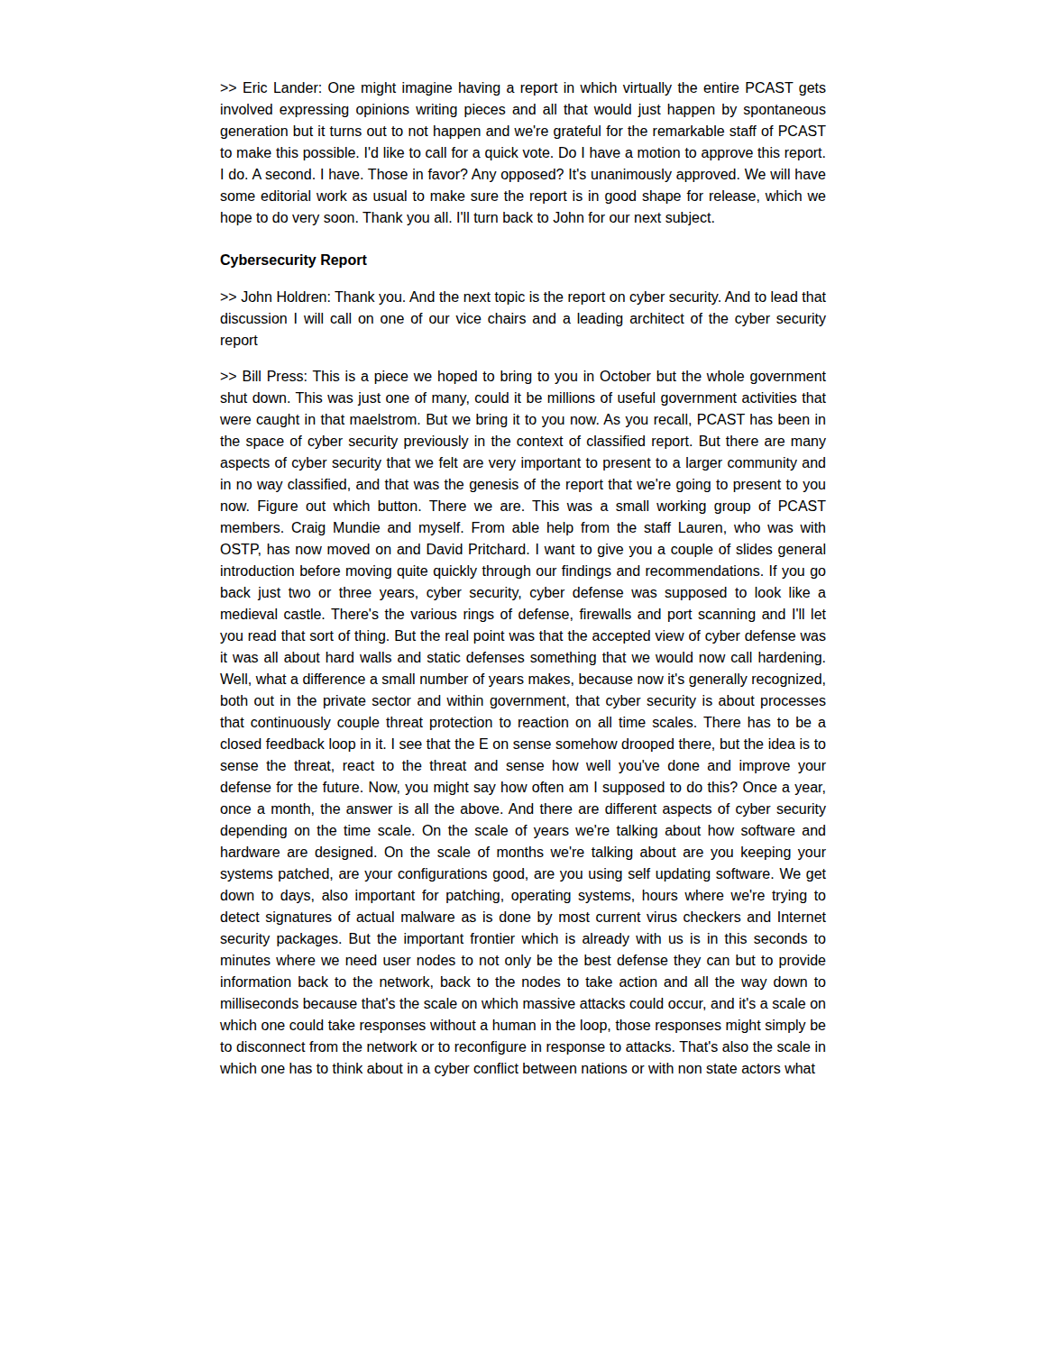>> Eric Lander: One might imagine having a report in which virtually the entire PCAST gets involved expressing opinions writing pieces and all that would just happen by spontaneous generation but it turns out to not happen and we're grateful for the remarkable staff of PCAST to make this possible. I'd like to call for a quick vote. Do I have a motion to approve this report. I do. A second. I have. Those in favor? Any opposed? It's unanimously approved. We will have some editorial work as usual to make sure the report is in good shape for release, which we hope to do very soon. Thank you all. I'll turn back to John for our next subject.
Cybersecurity Report
>> John Holdren: Thank you. And the next topic is the report on cyber security. And to lead that discussion I will call on one of our vice chairs and a leading architect of the cyber security report
>> Bill Press: This is a piece we hoped to bring to you in October but the whole government shut down. This was just one of many, could it be millions of useful government activities that were caught in that maelstrom. But we bring it to you now. As you recall, PCAST has been in the space of cyber security previously in the context of classified report. But there are many aspects of cyber security that we felt are very important to present to a larger community and in no way classified, and that was the genesis of the report that we're going to present to you now. Figure out which button. There we are. This was a small working group of PCAST members. Craig Mundie and myself. From able help from the staff Lauren, who was with OSTP, has now moved on and David Pritchard. I want to give you a couple of slides general introduction before moving quite quickly through our findings and recommendations. If you go back just two or three years, cyber security, cyber defense was supposed to look like a medieval castle. There's the various rings of defense, firewalls and port scanning and I'll let you read that sort of thing. But the real point was that the accepted view of cyber defense was it was all about hard walls and static defenses something that we would now call hardening. Well, what a difference a small number of years makes, because now it's generally recognized, both out in the private sector and within government, that cyber security is about processes that continuously couple threat protection to reaction on all time scales. There has to be a closed feedback loop in it. I see that the E on sense somehow drooped there, but the idea is to sense the threat, react to the threat and sense how well you've done and improve your defense for the future. Now, you might say how often am I supposed to do this? Once a year, once a month, the answer is all the above. And there are different aspects of cyber security depending on the time scale. On the scale of years we're talking about how software and hardware are designed. On the scale of months we're talking about are you keeping your systems patched, are your configurations good, are you using self updating software. We get down to days, also important for patching, operating systems, hours where we're trying to detect signatures of actual malware as is done by most current virus checkers and Internet security packages. But the important frontier which is already with us is in this seconds to minutes where we need user nodes to not only be the best defense they can but to provide information back to the network, back to the nodes to take action and all the way down to milliseconds because that's the scale on which massive attacks could occur, and it's a scale on which one could take responses without a human in the loop, those responses might simply be to disconnect from the network or to reconfigure in response to attacks. That's also the scale in which one has to think about in a cyber conflict between nations or with non state actors what